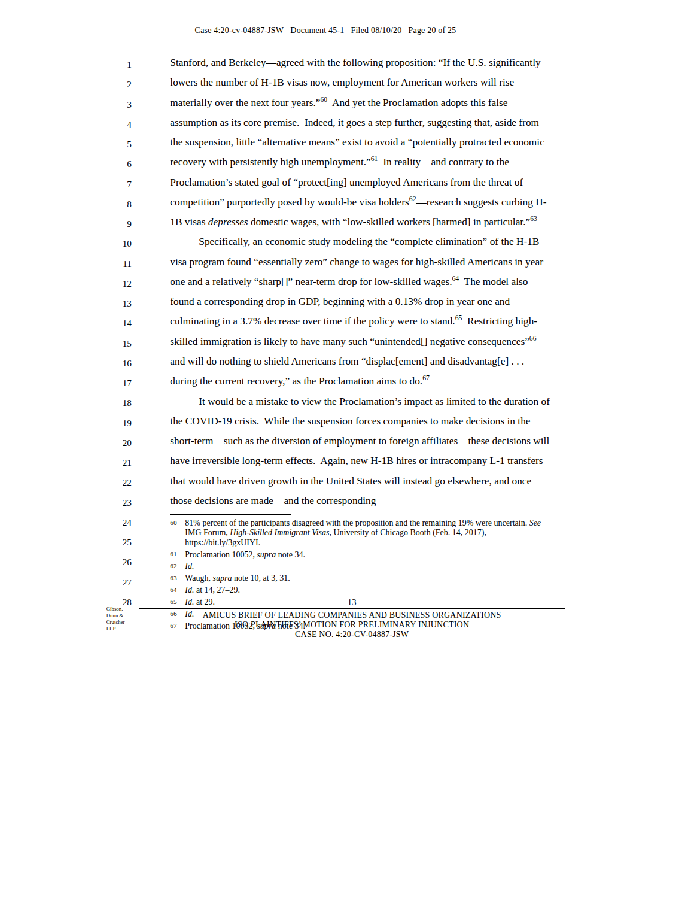Case 4:20-cv-04887-JSW Document 45-1 Filed 08/10/20 Page 20 of 25
1
2
3
4
5
6
7
8
9
10
11
12
13
14
15
16
17
18
19
20
21
22
23
24
25
26
27
28
Stanford, and Berkeley—agreed with the following proposition: “If the U.S. significantly lowers the number of H-1B visas now, employment for American workers will rise materially over the next four years.”60 And yet the Proclamation adopts this false assumption as its core premise. Indeed, it goes a step further, suggesting that, aside from the suspension, little “alternative means” exist to avoid a “potentially protracted economic recovery with persistently high unemployment.”61 In reality—and contrary to the Proclamation’s stated goal of “protect[ing] unemployed Americans from the threat of competition” purportedly posed by would-be visa holders62—research suggests curbing H-1B visas depresses domestic wages, with “low-skilled workers [harmed] in particular.”63
Specifically, an economic study modeling the “complete elimination” of the H-1B visa program found “essentially zero” change to wages for high-skilled Americans in year one and a relatively “sharp[]” near-term drop for low-skilled wages.64 The model also found a corresponding drop in GDP, beginning with a 0.13% drop in year one and culminating in a 3.7% decrease over time if the policy were to stand.65 Restricting high-skilled immigration is likely to have many such “unintended[] negative consequences”66 and will do nothing to shield Americans from “displac[ement] and disadvantag[e] . . . during the current recovery,” as the Proclamation aims to do.67
It would be a mistake to view the Proclamation’s impact as limited to the duration of the COVID-19 crisis. While the suspension forces companies to make decisions in the short-term—such as the diversion of employment to foreign affiliates—these decisions will have irreversible long-term effects. Again, new H-1B hires or intracompany L-1 transfers that would have driven growth in the United States will instead go elsewhere, and once those decisions are made—and the corresponding
60
81% percent of the participants disagreed with the proposition and the remaining 19% were uncertain. See IMG Forum, High-Skilled Immigrant Visas, University of Chicago Booth (Feb. 14, 2017), https://bit.ly/3gxUIYI.
61
Proclamation 10052, supra note 34.
62
Id.
63
Waugh, supra note 10, at 3, 31.
64
Id. at 14, 27–29.
65
Id. at 29.
66
Id.
67
Proclamation 10052, supra note 34.
Gibson, Dunn &
Crutcher LLP
13
AMICUS BRIEF OF LEADING COMPANIES AND BUSINESS ORGANIZATIONS
ISO PLAINTIFFS’ MOTION FOR PRELIMINARY INJUNCTION
CASE NO. 4:20-CV-04887-JSW